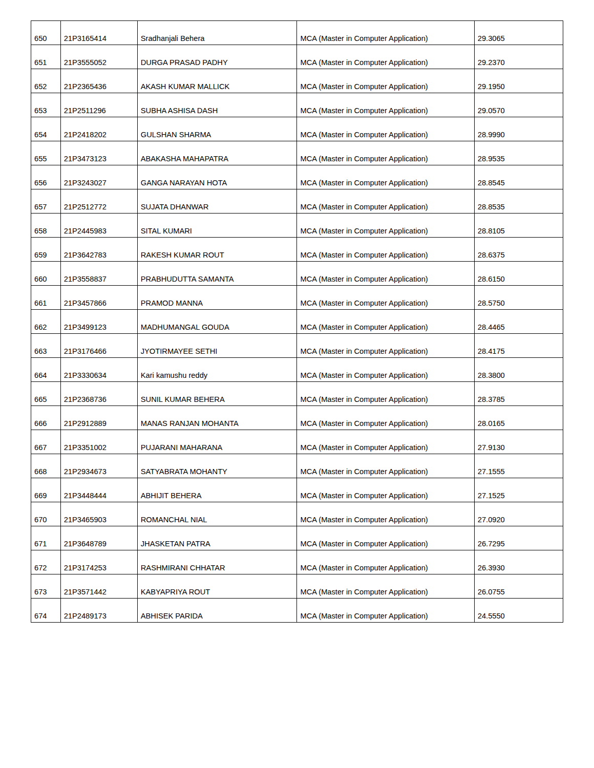| 650 | 21P3165414 | Sradhanjali Behera | MCA (Master in Computer Application) | 29.3065 |
| 651 | 21P3555052 | DURGA PRASAD PADHY | MCA (Master in Computer Application) | 29.2370 |
| 652 | 21P2365436 | AKASH KUMAR MALLICK | MCA (Master in Computer Application) | 29.1950 |
| 653 | 21P2511296 | SUBHA ASHISA DASH | MCA (Master in Computer Application) | 29.0570 |
| 654 | 21P2418202 | GULSHAN SHARMA | MCA (Master in Computer Application) | 28.9990 |
| 655 | 21P3473123 | ABAKASHA MAHAPATRA | MCA (Master in Computer Application) | 28.9535 |
| 656 | 21P3243027 | GANGA NARAYAN HOTA | MCA (Master in Computer Application) | 28.8545 |
| 657 | 21P2512772 | SUJATA DHANWAR | MCA (Master in Computer Application) | 28.8535 |
| 658 | 21P2445983 | SITAL KUMARI | MCA (Master in Computer Application) | 28.8105 |
| 659 | 21P3642783 | RAKESH KUMAR ROUT | MCA (Master in Computer Application) | 28.6375 |
| 660 | 21P3558837 | PRABHUDUTTA SAMANTA | MCA (Master in Computer Application) | 28.6150 |
| 661 | 21P3457866 | PRAMOD MANNA | MCA (Master in Computer Application) | 28.5750 |
| 662 | 21P3499123 | MADHUMANGAL GOUDA | MCA (Master in Computer Application) | 28.4465 |
| 663 | 21P3176466 | JYOTIRMAYEE SETHI | MCA (Master in Computer Application) | 28.4175 |
| 664 | 21P3330634 | Kari kamushu reddy | MCA (Master in Computer Application) | 28.3800 |
| 665 | 21P2368736 | SUNIL KUMAR BEHERA | MCA (Master in Computer Application) | 28.3785 |
| 666 | 21P2912889 | MANAS RANJAN MOHANTA | MCA (Master in Computer Application) | 28.0165 |
| 667 | 21P3351002 | PUJARANI MAHARANA | MCA (Master in Computer Application) | 27.9130 |
| 668 | 21P2934673 | SATYABRATA MOHANTY | MCA (Master in Computer Application) | 27.1555 |
| 669 | 21P3448444 | ABHIJIT BEHERA | MCA (Master in Computer Application) | 27.1525 |
| 670 | 21P3465903 | ROMANCHAL NIAL | MCA (Master in Computer Application) | 27.0920 |
| 671 | 21P3648789 | JHASKETAN PATRA | MCA (Master in Computer Application) | 26.7295 |
| 672 | 21P3174253 | RASHMIRANI CHHATAR | MCA (Master in Computer Application) | 26.3930 |
| 673 | 21P3571442 | KABYAPRIYA ROUT | MCA (Master in Computer Application) | 26.0755 |
| 674 | 21P2489173 | ABHISEK PARIDA | MCA (Master in Computer Application) | 24.5550 |